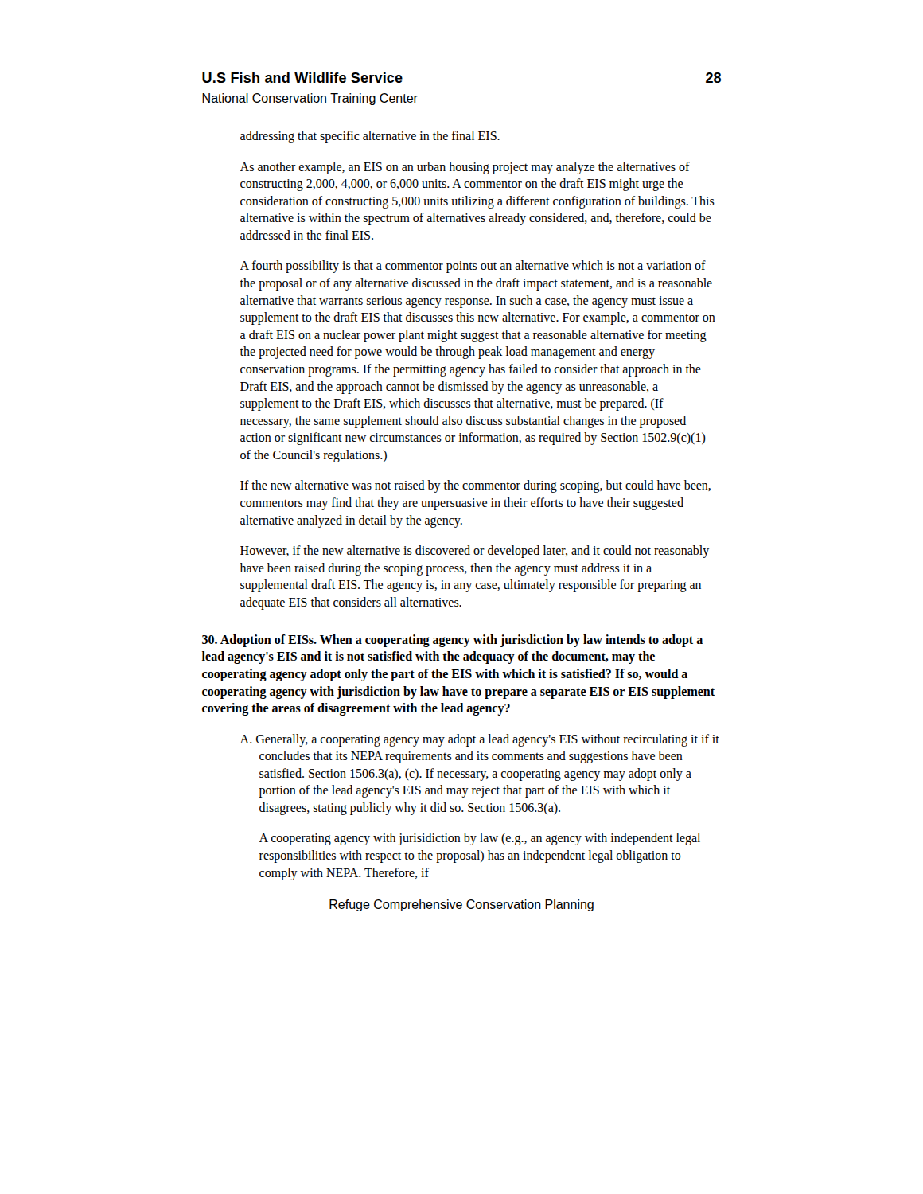U.S Fish and Wildlife Service
National Conservation Training Center
28
addressing that specific alternative in the final EIS.
As another example, an EIS on an urban housing project may analyze the alternatives of constructing 2,000, 4,000, or 6,000 units. A commentor on the draft EIS might urge the consideration of constructing 5,000 units utilizing a different configuration of buildings. This alternative is within the spectrum of alternatives already considered, and, therefore, could be addressed in the final EIS.
A fourth possibility is that a commentor points out an alternative which is not a variation of the proposal or of any alternative discussed in the draft impact statement, and is a reasonable alternative that warrants serious agency response. In such a case, the agency must issue a supplement to the draft EIS that discusses this new alternative. For example, a commentor on a draft EIS on a nuclear power plant might suggest that a reasonable alternative for meeting the projected need for powe would be through peak load management and energy conservation programs. If the permitting agency has failed to consider that approach in the Draft EIS, and the approach cannot be dismissed by the agency as unreasonable, a supplement to the Draft EIS, which discusses that alternative, must be prepared. (If necessary, the same supplement should also discuss substantial changes in the proposed action or significant new circumstances or information, as required by Section 1502.9(c)(1) of the Council's regulations.)
If the new alternative was not raised by the commentor during scoping, but could have been, commentors may find that they are unpersuasive in their efforts to have their suggested alternative analyzed in detail by the agency.
However, if the new alternative is discovered or developed later, and it could not reasonably have been raised during the scoping process, then the agency must address it in a supplemental draft EIS. The agency is, in any case, ultimately responsible for preparing an adequate EIS that considers all alternatives.
30. Adoption of EISs. When a cooperating agency with jurisdiction by law intends to adopt a lead agency's EIS and it is not satisfied with the adequacy of the document, may the cooperating agency adopt only the part of the EIS with which it is satisfied? If so, would a cooperating agency with jurisdiction by law have to prepare a separate EIS or EIS supplement covering the areas of disagreement with the lead agency?
A. Generally, a cooperating agency may adopt a lead agency's EIS without recirculating it if it concludes that its NEPA requirements and its comments and suggestions have been satisfied. Section 1506.3(a), (c). If necessary, a cooperating agency may adopt only a portion of the lead agency's EIS and may reject that part of the EIS with which it disagrees, stating publicly why it did so. Section 1506.3(a).
A cooperating agency with jurisidiction by law (e.g., an agency with independent legal responsibilities with respect to the proposal) has an independent legal obligation to comply with NEPA. Therefore, if
Refuge Comprehensive Conservation Planning